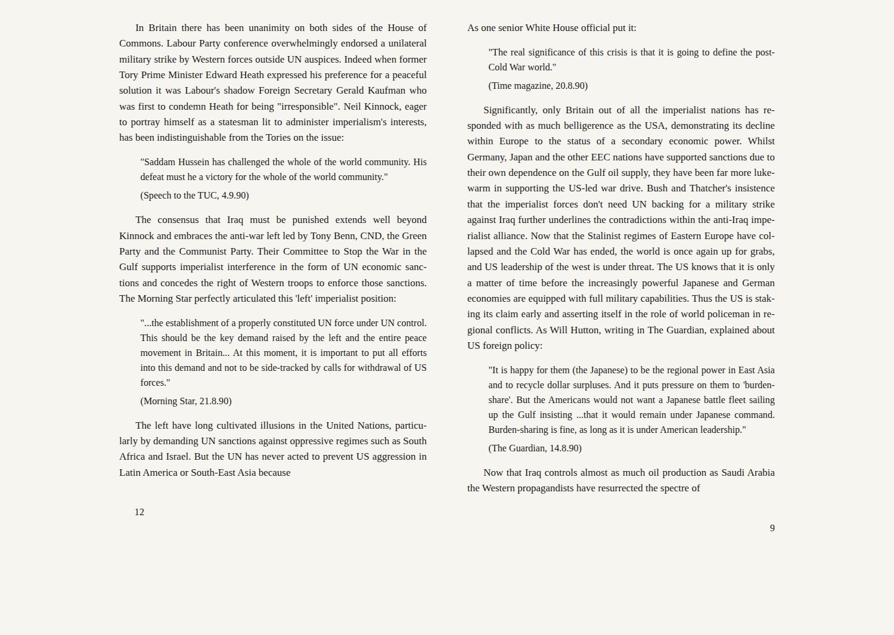In Britain there has been unanimity on both sides of the House of Commons. Labour Party conference overwhelmingly endorsed a unilateral military strike by Western forces outside UN auspices. Indeed when former Tory Prime Minister Edward Heath expressed his preference for a peaceful solution it was Labour's shadow Foreign Secretary Gerald Kaufman who was first to condemn Heath for being "irresponsible". Neil Kinnock, eager to portray himself as a statesman lit to administer imperialism's interests, has been indistinguishable from the Tories on the issue:
"Saddam Hussein has challenged the whole of the world community. His defeat must he a victory for the whole of the world community."
(Speech to the TUC, 4.9.90)
The consensus that Iraq must be punished extends well beyond Kinnock and embraces the anti-war left led by Tony Benn, CND, the Green Party and the Communist Party. Their Committee to Stop the War in the Gulf supports imperialist interference in the form of UN economic sanctions and concedes the right of Western troops to enforce those sanctions. The Morning Star perfectly articulated this 'left' imperialist position:
"...the establishment of a properly constituted UN force under UN control. This should be the key demand raised by the left and the entire peace movement in Britain... At this moment, it is important to put all efforts into this demand and not to be side-tracked by calls for withdrawal of US forces."
(Morning Star, 21.8.90)
The left have long cultivated illusions in the United Nations, particularly by demanding UN sanctions against oppressive regimes such as South Africa and Israel. But the UN has never acted to prevent US aggression in Latin America or South-East Asia because
12
As one senior White House official put it:
"The real significance of this crisis is that it is going to define the post-Cold War world."
(Time magazine, 20.8.90)
Significantly, only Britain out of all the imperialist nations has responded with as much belligerence as the USA, demonstrating its decline within Europe to the status of a secondary economic power. Whilst Germany, Japan and the other EEC nations have supported sanctions due to their own dependence on the Gulf oil supply, they have been far more lukewarm in supporting the US-led war drive. Bush and Thatcher's insistence that the imperialist forces don't need UN backing for a military strike against Iraq further underlines the contradictions within the anti-Iraq imperialist alliance. Now that the Stalinist regimes of Eastern Europe have collapsed and the Cold War has ended, the world is once again up for grabs, and US leadership of the west is under threat. The US knows that it is only a matter of time before the increasingly powerful Japanese and German economies are equipped with full military capabilities. Thus the US is staking its claim early and asserting itself in the role of world policeman in regional conflicts. As Will Hutton, writing in The Guardian, explained about US foreign policy:
"It is happy for them (the Japanese) to be the regional power in East Asia and to recycle dollar surpluses. And it puts pressure on them to 'burden-share'. But the Americans would not want a Japanese battle fleet sailing up the Gulf insisting ...that it would remain under Japanese command. Burden-sharing is fine, as long as it is under American leadership."
(The Guardian, 14.8.90)
Now that Iraq controls almost as much oil production as Saudi Arabia the Western propagandists have resurrected the spectre of
9